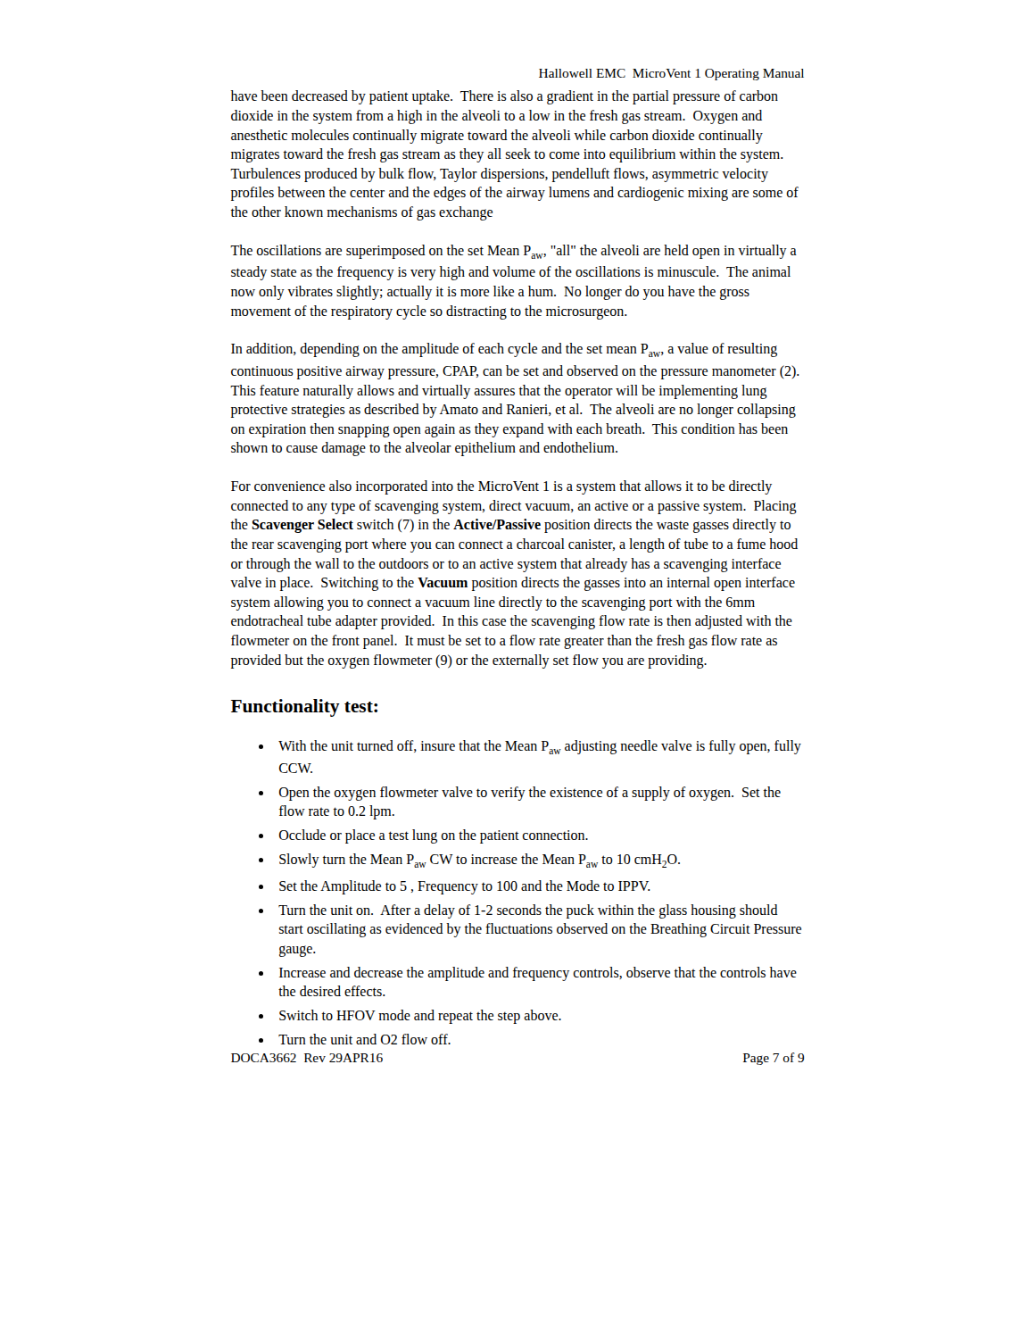Hallowell EMC MicroVent 1 Operating Manual
have been decreased by patient uptake. There is also a gradient in the partial pressure of carbon dioxide in the system from a high in the alveoli to a low in the fresh gas stream. Oxygen and anesthetic molecules continually migrate toward the alveoli while carbon dioxide continually migrates toward the fresh gas stream as they all seek to come into equilibrium within the system. Turbulences produced by bulk flow, Taylor dispersions, pendelluft flows, asymmetric velocity profiles between the center and the edges of the airway lumens and cardiogenic mixing are some of the other known mechanisms of gas exchange
The oscillations are superimposed on the set Mean Paw, "all" the alveoli are held open in virtually a steady state as the frequency is very high and volume of the oscillations is minuscule. The animal now only vibrates slightly; actually it is more like a hum. No longer do you have the gross movement of the respiratory cycle so distracting to the microsurgeon.
In addition, depending on the amplitude of each cycle and the set mean Paw, a value of resulting continuous positive airway pressure, CPAP, can be set and observed on the pressure manometer (2). This feature naturally allows and virtually assures that the operator will be implementing lung protective strategies as described by Amato and Ranieri, et al. The alveoli are no longer collapsing on expiration then snapping open again as they expand with each breath. This condition has been shown to cause damage to the alveolar epithelium and endothelium.
For convenience also incorporated into the MicroVent 1 is a system that allows it to be directly connected to any type of scavenging system, direct vacuum, an active or a passive system. Placing the Scavenger Select switch (7) in the Active/Passive position directs the waste gasses directly to the rear scavenging port where you can connect a charcoal canister, a length of tube to a fume hood or through the wall to the outdoors or to an active system that already has a scavenging interface valve in place. Switching to the Vacuum position directs the gasses into an internal open interface system allowing you to connect a vacuum line directly to the scavenging port with the 6mm endotracheal tube adapter provided. In this case the scavenging flow rate is then adjusted with the flowmeter on the front panel. It must be set to a flow rate greater than the fresh gas flow rate as provided but the oxygen flowmeter (9) or the externally set flow you are providing.
Functionality test:
With the unit turned off, insure that the Mean Paw adjusting needle valve is fully open, fully CCW.
Open the oxygen flowmeter valve to verify the existence of a supply of oxygen. Set the flow rate to 0.2 lpm.
Occlude or place a test lung on the patient connection.
Slowly turn the Mean Paw CW to increase the Mean Paw to 10 cmH2O.
Set the Amplitude to 5 , Frequency to 100 and the Mode to IPPV.
Turn the unit on. After a delay of 1-2 seconds the puck within the glass housing should start oscillating as evidenced by the fluctuations observed on the Breathing Circuit Pressure gauge.
Increase and decrease the amplitude and frequency controls, observe that the controls have the desired effects.
Switch to HFOV mode and repeat the step above.
Turn the unit and O2 flow off.
DOCA3662 Rev 29APR16
Page 7 of 9